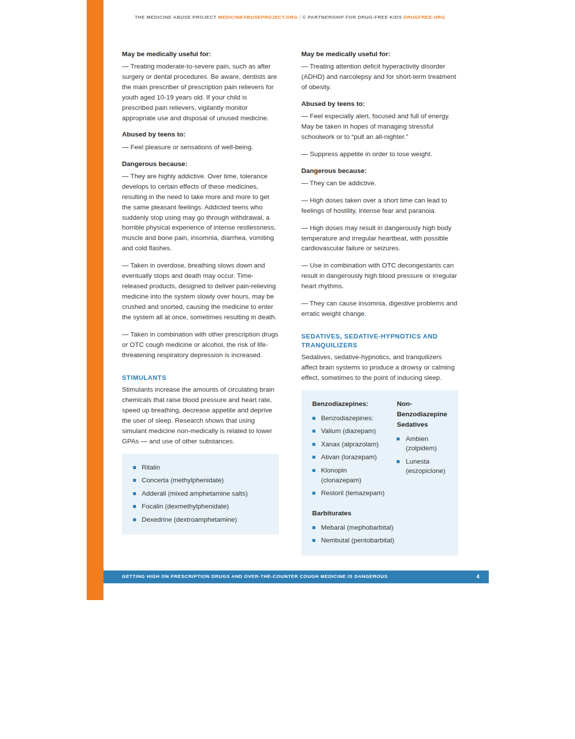THE MEDICINE ABUSE PROJECT MEDICINEABUSEPROJECT.ORG | © PARTNERSHIP FOR DRUG-FREE KIDS DRUGFREE.ORG
May be medically useful for:
— Treating moderate-to-severe pain, such as after surgery or dental procedures. Be aware, dentists are the main prescriber of prescription pain relievers for youth aged 10-19 years old. If your child is prescribed pain relievers, vigilantly monitor appropriate use and disposal of unused medicine.
Abused by teens to:
— Feel pleasure or sensations of well-being.
Dangerous because:
— They are highly addictive. Over time, tolerance develops to certain effects of these medicines, resulting in the need to take more and more to get the same pleasant feelings. Addicted teens who suddenly stop using may go through withdrawal, a horrible physical experience of intense restlessness, muscle and bone pain, insomnia, diarrhea, vomiting and cold flashes.
— Taken in overdose, breathing slows down and eventually stops and death may occur. Time-released products, designed to deliver pain-relieving medicine into the system slowly over hours, may be crushed and snorted, causing the medicine to enter the system all at once, sometimes resulting in death.
— Taken in combination with other prescription drugs or OTC cough medicine or alcohol, the risk of life-threatening respiratory depression is increased.
STIMULANTS
Stimulants increase the amounts of circulating brain chemicals that raise blood pressure and heart rate, speed up breathing, decrease appetite and deprive the user of sleep. Research shows that using simulant medicine non-medically is related to lower GPAs — and use of other substances.
Ritalin
Concerta (methylphenidate)
Adderall (mixed amphetamine salts)
Focalin (dexmethylphenidate)
Dexedrine (dextroamphetamine)
May be medically useful for:
— Treating attention deficit hyperactivity disorder (ADHD) and narcolepsy and for short-term treatment of obesity.
Abused by teens to:
— Feel especially alert, focused and full of energy. May be taken in hopes of managing stressful schoolwork or to “pull an all-nighter.”
— Suppress appetite in order to lose weight.
Dangerous because:
— They can be addictive.
— High doses taken over a short time can lead to feelings of hostility, intense fear and paranoia.
— High doses may result in dangerously high body temperature and irregular heartbeat, with possible cardiovascular failure or seizures.
— Use in combination with OTC decongestants can result in dangerously high blood pressure or irregular heart rhythms.
— They can cause insomnia, digestive problems and erratic weight change.
SEDATIVES, SEDATIVE-HYPNOTICS AND TRANQUILIZERS
Sedatives, sedative-hypnotics, and tranquilizers affect brain systems to produce a drowsy or calming effect, sometimes to the point of inducing sleep.
Benzodiazepines:
Benzodiazepines:
Valium (diazepam)
Xanax (alprazolam)
Ativan (lorazepam)
Klonopin (clonazepam)
Restoril (temazepam)
Non-Benzodiazepine Sedatives
Ambien (zolpidem)
Lunesta (eszopiclone)
Barbiturates
Mebaral (mephobarbital)
Nembutal (pentobarbital)
GETTING HIGH ON PRESCRIPTION DRUGS AND OVER-THE-COUNTER COUGH MEDICINE IS DANGEROUS 4